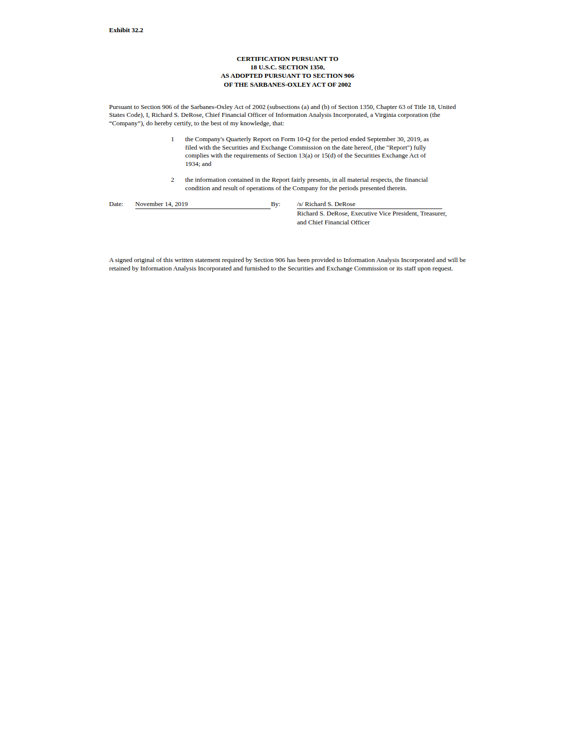Exhibit 32.2
CERTIFICATION PURSUANT TO
18 U.S.C. SECTION 1350,
AS ADOPTED PURSUANT TO SECTION 906
OF THE SARBANES-OXLEY ACT OF 2002
Pursuant to Section 906 of the Sarbanes-Oxley Act of 2002 (subsections (a) and (b) of Section 1350, Chapter 63 of Title 18, United States Code), I, Richard S. DeRose, Chief Financial Officer of Information Analysis Incorporated, a Virginia corporation (the “Company”), do hereby certify, to the best of my knowledge, that:
1the Company's Quarterly Report on Form 10-Q for the period ended September 30, 2019, as filed with the Securities and Exchange Commission on the date hereof, (the "Report") fully complies with the requirements of Section 13(a) or 15(d) of the Securities Exchange Act of 1934; and
2the information contained in the Report fairly presents, in all material respects, the financial condition and result of operations of the Company for the periods presented therein.
| Date: | November 14, 2019 | By: | /s/ Richard S. DeRose Richard S. DeRose, Executive Vice President, Treasurer, and Chief Financial Officer |
A signed original of this written statement required by Section 906 has been provided to Information Analysis Incorporated and will be retained by Information Analysis Incorporated and furnished to the Securities and Exchange Commission or its staff upon request.